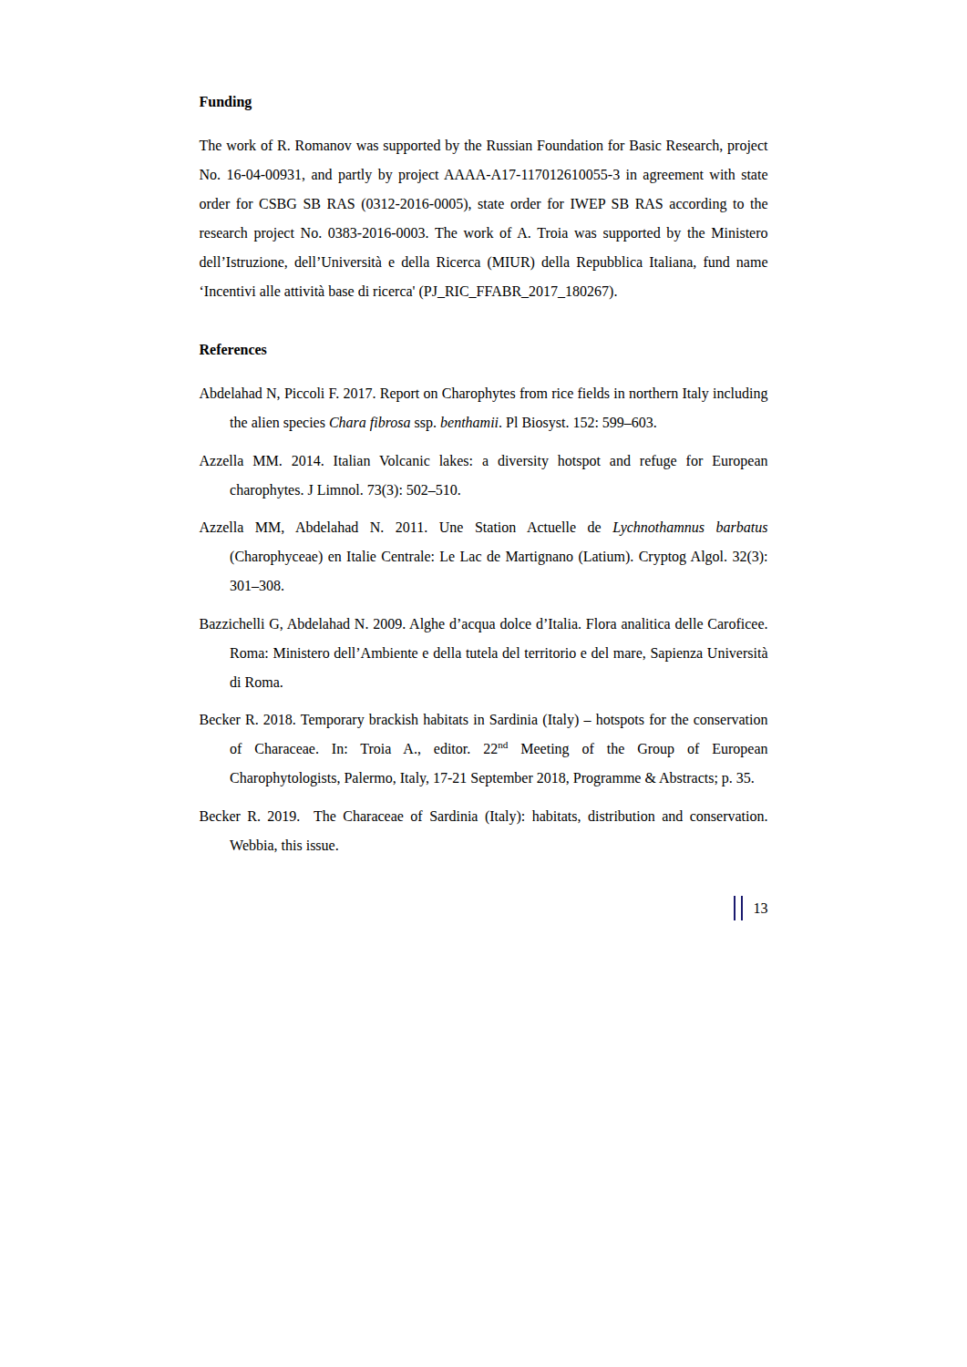Funding
The work of R. Romanov was supported by the Russian Foundation for Basic Research, project No. 16-04-00931, and partly by project AAAA-A17-117012610055-3 in agreement with state order for CSBG SB RAS (0312-2016-0005), state order for IWEP SB RAS according to the research project No. 0383-2016-0003. The work of A. Troia was supported by the Ministero dell’Istruzione, dell’Università e della Ricerca (MIUR) della Repubblica Italiana, fund name ‘Incentivi alle attività base di ricerca' (PJ_RIC_FFABR_2017_180267).
References
Abdelahad N, Piccoli F. 2017. Report on Charophytes from rice fields in northern Italy including the alien species Chara fibrosa ssp. benthamii. Pl Biosyst. 152: 599–603.
Azzella MM. 2014. Italian Volcanic lakes: a diversity hotspot and refuge for European charophytes. J Limnol. 73(3): 502–510.
Azzella MM, Abdelahad N. 2011. Une Station Actuelle de Lychnothamnus barbatus (Charophyceae) en Italie Centrale: Le Lac de Martignano (Latium). Cryptog Algol. 32(3): 301–308.
Bazzichelli G, Abdelahad N. 2009. Alghe d’acqua dolce d’Italia. Flora analitica delle Caroficee. Roma: Ministero dell’Ambiente e della tutela del territorio e del mare, Sapienza Università di Roma.
Becker R. 2018. Temporary brackish habitats in Sardinia (Italy) – hotspots for the conservation of Characeae. In: Troia A., editor. 22nd Meeting of the Group of European Charophytologists, Palermo, Italy, 17-21 September 2018, Programme & Abstracts; p. 35.
Becker R. 2019. The Characeae of Sardinia (Italy): habitats, distribution and conservation. Webbia, this issue.
13